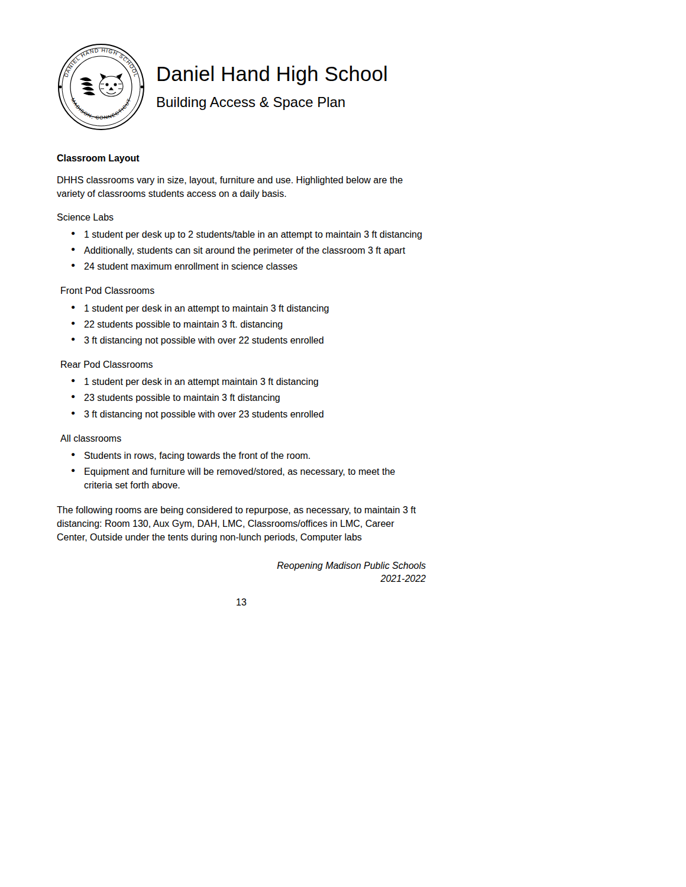DANIEL HAND HIGH SCHOOL MADISON, CONNECTICUT
Daniel Hand High School
Building Access & Space Plan
Classroom Layout
DHHS classrooms vary in size, layout, furniture and use. Highlighted below are the variety of classrooms students access on a daily basis.
Science Labs
1 student per desk up to 2 students/table in an attempt to maintain 3 ft distancing
Additionally, students can sit around the perimeter of the classroom 3 ft apart
24 student maximum enrollment in science classes
Front Pod Classrooms
1 student per desk in an attempt to maintain 3 ft distancing
22 students possible to maintain 3 ft. distancing
3 ft distancing not possible with over 22 students enrolled
Rear Pod Classrooms
1 student per desk in an attempt maintain 3 ft distancing
23 students possible to maintain 3 ft distancing
3 ft distancing not possible with over 23 students enrolled
All classrooms
Students in rows, facing towards the front of the room.
Equipment and furniture will be removed/stored, as necessary, to meet the criteria set forth above.
The following rooms are being considered to repurpose, as necessary, to maintain 3 ft distancing: Room 130, Aux Gym, DAH, LMC, Classrooms/offices in LMC, Career Center, Outside under the tents during non-lunch periods, Computer labs
Reopening Madison Public Schools
2021-2022
13